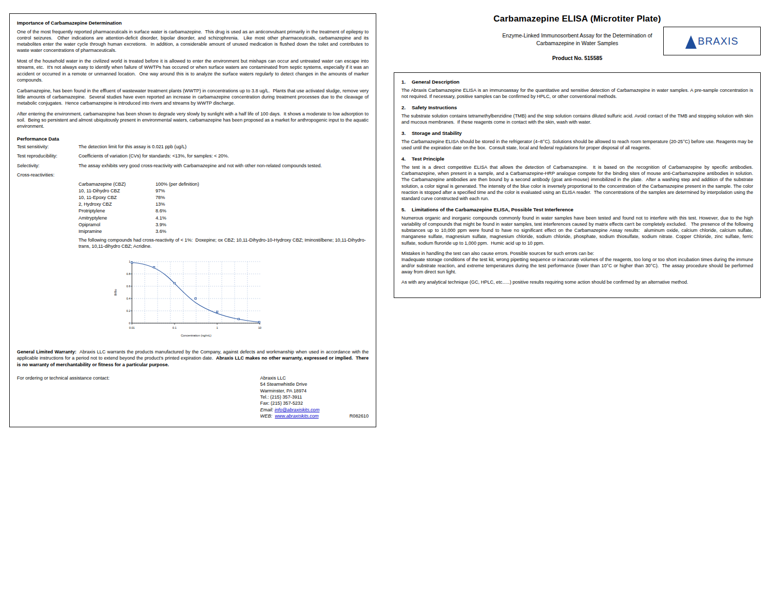Importance of Carbamazepine Determination
One of the most frequently reported pharmaceuticals in surface water is carbamazepine. This drug is used as an anticonvulsant primarily in the treatment of epilepsy to control seizures. Other indications are attention-deficit disorder, bipolar disorder, and schizophrenia. Like most other pharmaceuticals, carbamazepine and its metabolites enter the water cycle through human excretions. In addition, a considerable amount of unused medication is flushed down the toilet and contributes to waste water concentrations of pharmaceuticals.
Most of the household water in the civilized world is treated before it is allowed to enter the environment but mishaps can occur and untreated water can escape into streams, etc. It's not always easy to identify when failure of WWTPs has occured or when surface waters are contaminated from septic systems, especially if it was an accident or occurred in a remote or unmanned location. One way around this is to analyze the surface waters regularly to detect changes in the amounts of marker compounds.
Carbamazepine, has been found in the effluent of wastewater treatment plants (WWTP) in concentrations up to 3.8 ug/L. Plants that use activated sludge, remove very little amounts of carbamazepine. Several studies have even reported an increase in carbamazepine concentration during treatment processes due to the cleavage of metabolic conjugates. Hence carbamazepine is introduced into rivers and streams by WWTP discharge.
After entering the environment, carbamazepine has been shown to degrade very slowly by sunlight with a half life of 100 days. It shows a moderate to low adsorption to soil. Being so persistent and almost ubiquitously present in environmental waters, carbamazepine has been proposed as a market for anthropogenic input to the aquatic environment.
Performance Data
| Test sensitivity: | The detection limit for this assay is 0.021 ppb (ug/L) |
| Test reproducibility: | Coefficients of variation (CVs) for standards: <13%, for samples: < 20%. |
| Selectivity: | The assay exhibits very good cross-reactivity with Carbamazepine and not with other non-related compounds tested. |
| Cross-reactivities: | |
| Carbamazepine (CBZ) | 100% (per definition) |
| 10, 11-Dihydro CBZ | 97% |
| 10, 11-Epoxy CBZ | 78% |
| 2, Hydroxy CBZ | 13% |
| Protriptylene | 8.6% |
| Amitryptylene | 4.1% |
| Opipramol | 3.9% |
| Imipramine | 3.6% |
The following compounds had cross-reactivity of < 1%: Doxepine; ox CBZ; 10,11-Dihydro-10-Hydroxy CBZ; Iminostilbene; 10,11-Dihydro-trans, 10,11-dihydro CBZ; Acridine.
1 0.8 0.6 0.4 0.2 0 0.01 0.1 1 10 Concentration (ng/mL) B/Bo
General Limited Warranty: Abraxis LLC warrants the products manufactured by the Company, against defects and workmanship when used in accordance with the applicable instructions for a period not to extend beyond the product's printed expiration date. Abraxis LLC makes no other warranty, expressed or implied. There is no warranty of merchantability or fitness for a particular purpose.
For ordering or technical assistance contact:
Abraxis LLC
54 Steamwhistle Drive
Warminster, PA 18974
Tel.: (215) 357-3911
Fax: (215) 357-5232
Email: info@abraxiskits.com
WEB: www.abraxiskits.com R082610
BRAXIS
Carbamazepine ELISA (Microtiter Plate)
Enzyme-Linked Immunosorbent Assay for the Determination of
Carbamazepine in Water Samples
Product No. 515585
General Description
The Abraxis Carbamazepine ELISA is an immunoassay for the quantitative and sensitive detection of Carbamazepine in water samples. A pre-sample concentration is not required. If necessary, positive samples can be confirmed by HPLC, or other conventional methods.
Safety Instructions
The substrate solution contains tetramethylbenzidine (TMB) and the stop solution contains diluted sulfuric acid. Avoid contact of the TMB and stopping solution with skin and mucous membranes. If these reagents come in contact with the skin, wash with water.
Storage and Stability
The Carbamazepine ELISA should be stored in the refrigerator (4–8°C). Solutions should be allowed to reach room temperature (20-25°C) before use. Reagents may be used until the expiration date on the box. Consult state, local and federal regulations for proper disposal of all reagents.
Test Principle
The test is a direct competitive ELISA that allows the detection of Carbamazepine. It is based on the recognition of Carbamazepine by specific antibodies. Carbamazepine, when present in a sample, and a Carbamazepine-HRP analogue compete for the binding sites of mouse anti-Carbamazepine antibodies in solution. The Carbamazepine antibodies are then bound by a second antibody (goat anti-mouse) immobilized in the plate. After a washing step and addition of the substrate solution, a color signal is generated. The intensity of the blue color is inversely proportional to the concentration of the Carbamazepine present in the sample. The color reaction is stopped after a specified time and the color is evaluated using an ELISA reader. The concentrations of the samples are determined by interpolation using the standard curve constructed with each run.
Limitations of the Carbamazepine ELISA, Possible Test Interference
Numerous organic and inorganic compounds commonly found in water samples have been tested and found not to interfere with this test. However, due to the high variability of compounds that might be found in water samples, test interferences caused by matrix effects can't be completely excluded. The presence of the following substances up to 10,000 ppm were found to have no significant effect on the Carbamazepine Assay results: aluminum oxide, calcium chloride, calcium sulfate, manganese sulfate, magnesium sulfate, magnesium chloride, sodium chloride, phosphate, sodium thiosulfate, sodium nitrate. Copper Chloride, zinc sulfate, ferric sulfate, sodium fluroride up to 1,000 ppm. Humic acid up to 10 ppm.
Mistakes in handling the test can also cause errors. Possible sources for such errors can be:
Inadequate storage conditions of the test kit, wrong pipetting sequence or inaccurate volumes of the reagents, too long or too short incubation times during the immune and/or substrate reaction, and extreme temperatures during the test performance (lower than 10°C or higher than 30°C). The assay procedure should be performed away from direct sun light.
As with any analytical technique (GC, HPLC, etc…..) positive results requiring some action should be confirmed by an alternative method.